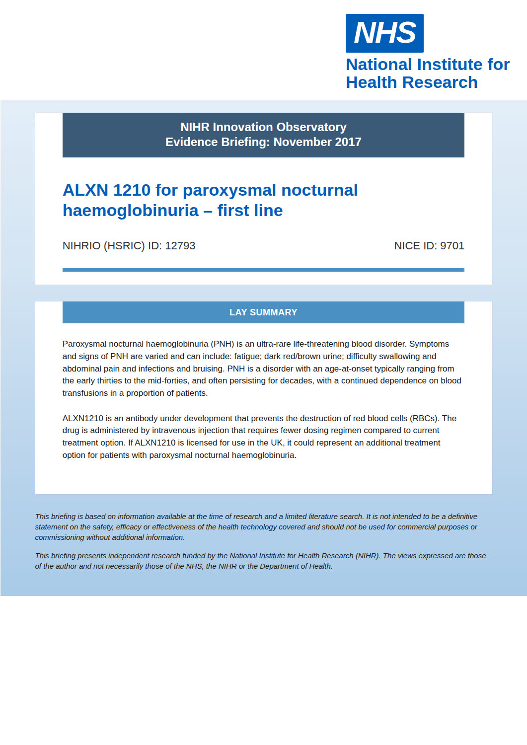NHS
National Institute for
Health Research
NIHR Innovation Observatory
Evidence Briefing: November 2017
ALXN 1210 for paroxysmal nocturnal haemoglobinuria – first line
NIHRIO (HSRIC) ID: 12793 NICE ID: 9701
LAY SUMMARY
Paroxysmal nocturnal haemoglobinuria (PNH) is an ultra-rare life-threatening blood disorder. Symptoms and signs of PNH are varied and can include: fatigue; dark red/brown urine; difficulty swallowing and abdominal pain and infections and bruising. PNH is a disorder with an age-at-onset typically ranging from the early thirties to the mid-forties, and often persisting for decades, with a continued dependence on blood transfusions in a proportion of patients.
ALXN1210 is an antibody under development that prevents the destruction of red blood cells (RBCs). The drug is administered by intravenous injection that requires fewer dosing regimen compared to current treatment option. If ALXN1210 is licensed for use in the UK, it could represent an additional treatment option for patients with paroxysmal nocturnal haemoglobinuria.
This briefing is based on information available at the time of research and a limited literature search. It is not intended to be a definitive statement on the safety, efficacy or effectiveness of the health technology covered and should not be used for commercial purposes or commissioning without additional information.
This briefing presents independent research funded by the National Institute for Health Research (NIHR). The views expressed are those of the author and not necessarily those of the NHS, the NIHR or the Department of Health.